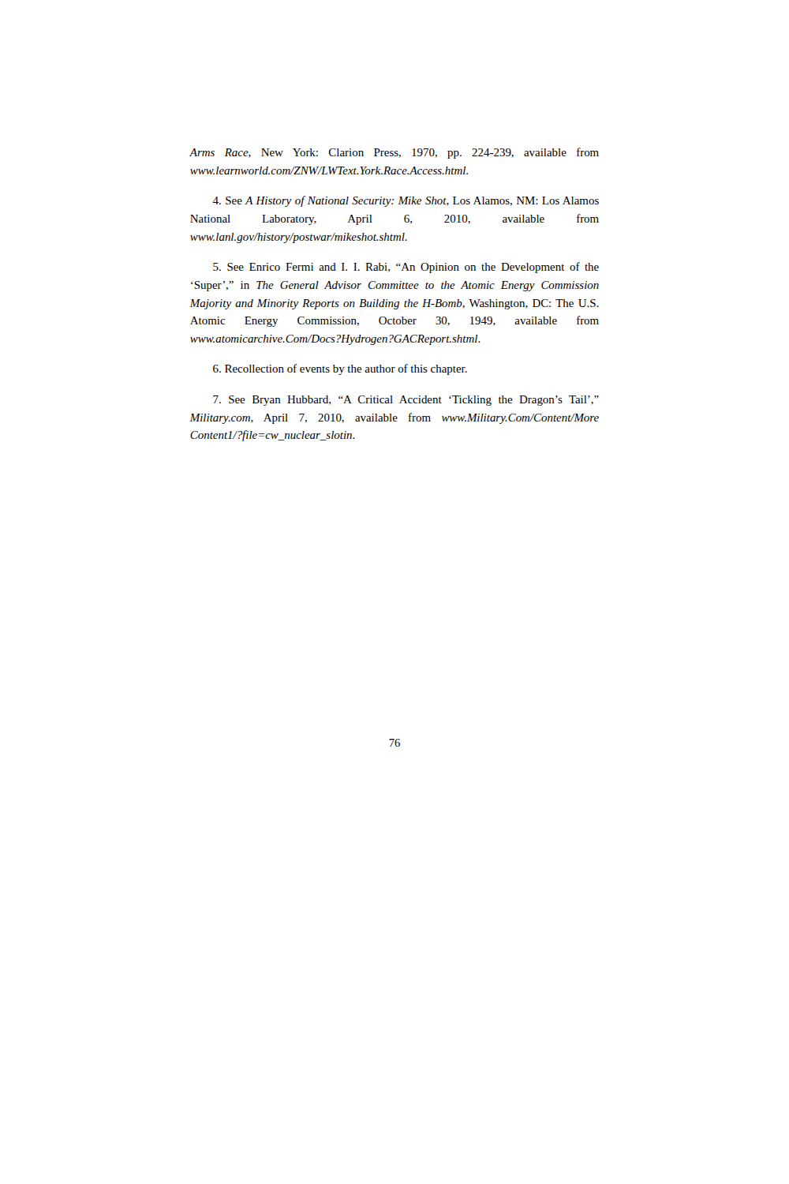Arms Race, New York: Clarion Press, 1970, pp. 224-239, available from www.learnworld.com/ZNW/LWText.York.Race.Access.html.
4. See A History of National Security: Mike Shot, Los Alamos, NM: Los Alamos National Laboratory, April 6, 2010, available from www.lanl.gov/history/postwar/mikeshot.shtml.
5. See Enrico Fermi and I. I. Rabi, “An Opinion on the Development of the ‘Super’,” in The General Advisor Committee to the Atomic Energy Commission Majority and Minority Reports on Building the H-Bomb, Washington, DC: The U.S. Atomic Energy Commission, October 30, 1949, available from www.atomicarchive.Com/Docs?Hydrogen?GACReport.shtml.
6. Recollection of events by the author of this chapter.
7. See Bryan Hubbard, “A Critical Accident ‘Tickling the Dragon’s Tail’,” Military.com, April 7, 2010, available from www.Military.Com/Content/More Content1/?file=cw_nuclear_slotin.
76